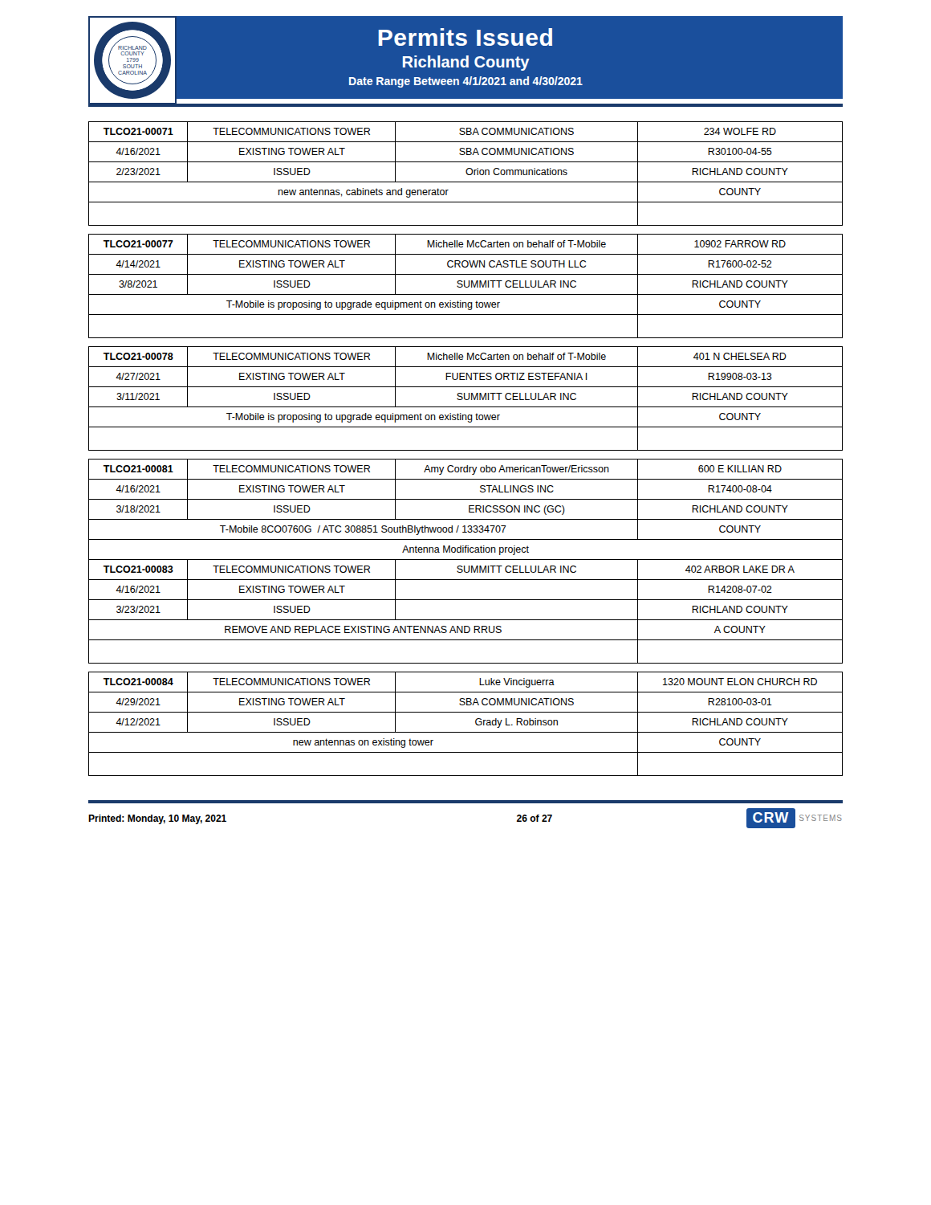RICHLAND
COUNTY
1799
SOUTH
CAROLINA
Permits Issued
Richland County
Date Range Between 4/1/2021 and 4/30/2021
| TLCO21-00071 | TELECOMMUNICATIONS TOWER | SBA COMMUNICATIONS | 234 WOLFE RD |
| 4/16/2021 | EXISTING TOWER ALT | SBA COMMUNICATIONS | R30100-04-55 |
| 2/23/2021 | ISSUED | Orion Communications | RICHLAND COUNTY |
| new antennas, cabinets and generator | COUNTY |
| TLCO21-00077 | TELECOMMUNICATIONS TOWER | Michelle McCarten on behalf of T-Mobile | 10902 FARROW RD |
| 4/14/2021 | EXISTING TOWER ALT | CROWN CASTLE SOUTH LLC | R17600-02-52 |
| 3/8/2021 | ISSUED | SUMMITT CELLULAR INC | RICHLAND COUNTY |
| T-Mobile is proposing to upgrade equipment on existing tower | COUNTY |
| TLCO21-00078 | TELECOMMUNICATIONS TOWER | Michelle McCarten on behalf of T-Mobile | 401 N CHELSEA RD |
| 4/27/2021 | EXISTING TOWER ALT | FUENTES ORTIZ ESTEFANIA I | R19908-03-13 |
| 3/11/2021 | ISSUED | SUMMITT CELLULAR INC | RICHLAND COUNTY |
| T-Mobile is proposing to upgrade equipment on existing tower | COUNTY |
| TLCO21-00081 | TELECOMMUNICATIONS TOWER | Amy Cordry obo AmericanTower/Ericsson | 600 E KILLIAN RD |
| 4/16/2021 | EXISTING TOWER ALT | STALLINGS INC | R17400-08-04 |
| 3/18/2021 | ISSUED | ERICSSON INC (GC) | RICHLAND COUNTY |
| T-Mobile 8CO0760G / ATC 308851 SouthBlythwood / 13334707 | COUNTY |
| Antenna Modification project |
| TLCO21-00083 | TELECOMMUNICATIONS TOWER | SUMMITT CELLULAR INC | 402 ARBOR LAKE DR A |
| 4/16/2021 | EXISTING TOWER ALT | | R14208-07-02 |
| 3/23/2021 | ISSUED | | RICHLAND COUNTY |
| REMOVE AND REPLACE EXISTING ANTENNAS AND RRUS | A COUNTY |
| TLCO21-00084 | TELECOMMUNICATIONS TOWER | Luke Vinciguerra | 1320 MOUNT ELON CHURCH RD |
| 4/29/2021 | EXISTING TOWER ALT | SBA COMMUNICATIONS | R28100-03-01 |
| 4/12/2021 | ISSUED | Grady L. Robinson | RICHLAND COUNTY |
| new antennas on existing tower | COUNTY |
Printed: Monday, 10 May, 2021
26 of 27
CRW SYSTEMS